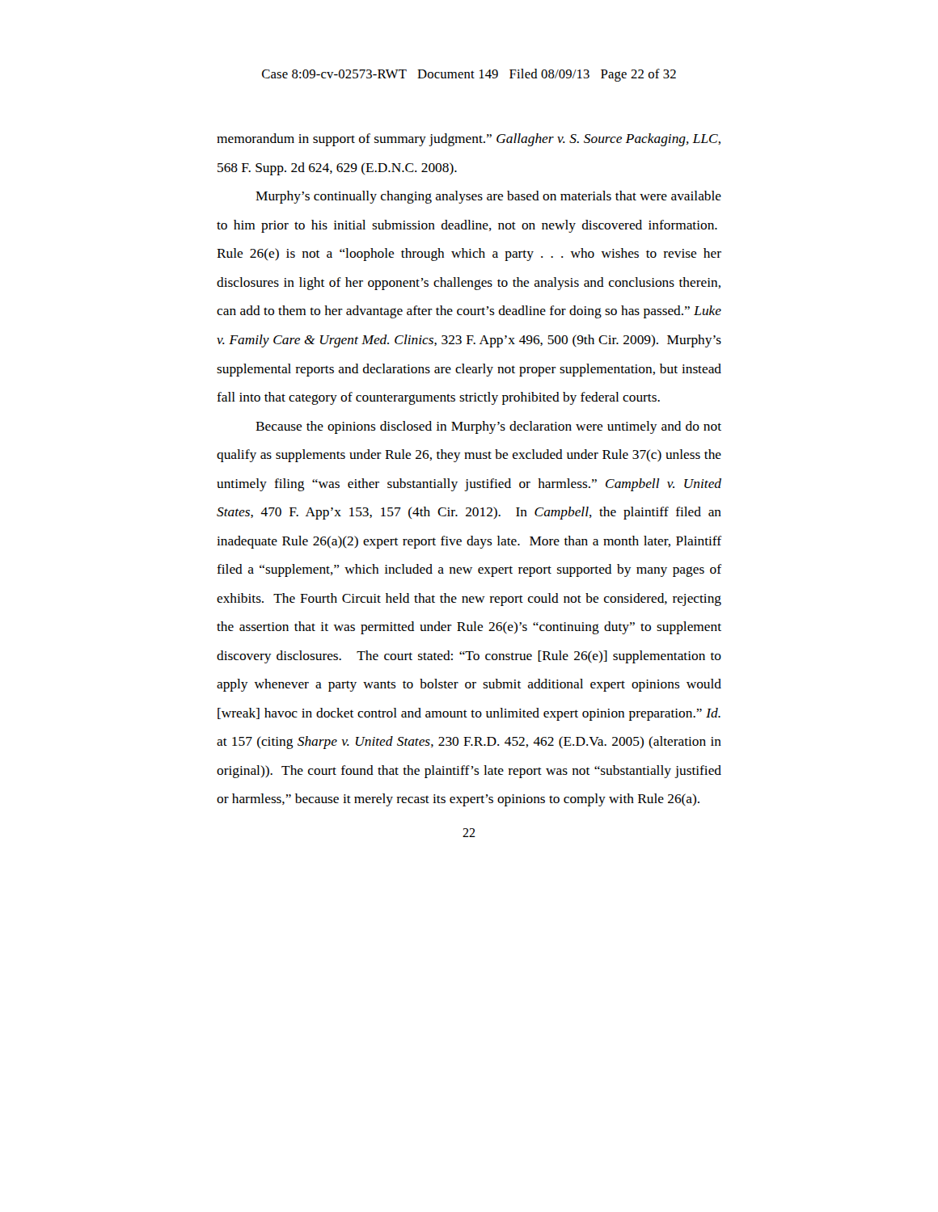Case 8:09-cv-02573-RWT Document 149 Filed 08/09/13 Page 22 of 32
memorandum in support of summary judgment.” Gallagher v. S. Source Packaging, LLC, 568 F. Supp. 2d 624, 629 (E.D.N.C. 2008).
Murphy’s continually changing analyses are based on materials that were available to him prior to his initial submission deadline, not on newly discovered information. Rule 26(e) is not a “loophole through which a party . . . who wishes to revise her disclosures in light of her opponent’s challenges to the analysis and conclusions therein, can add to them to her advantage after the court’s deadline for doing so has passed.” Luke v. Family Care & Urgent Med. Clinics, 323 F. App’x 496, 500 (9th Cir. 2009). Murphy’s supplemental reports and declarations are clearly not proper supplementation, but instead fall into that category of counterarguments strictly prohibited by federal courts.
Because the opinions disclosed in Murphy’s declaration were untimely and do not qualify as supplements under Rule 26, they must be excluded under Rule 37(c) unless the untimely filing “was either substantially justified or harmless.” Campbell v. United States, 470 F. App’x 153, 157 (4th Cir. 2012). In Campbell, the plaintiff filed an inadequate Rule 26(a)(2) expert report five days late. More than a month later, Plaintiff filed a “supplement,” which included a new expert report supported by many pages of exhibits. The Fourth Circuit held that the new report could not be considered, rejecting the assertion that it was permitted under Rule 26(e)’s “continuing duty” to supplement discovery disclosures. The court stated: “To construe [Rule 26(e)] supplementation to apply whenever a party wants to bolster or submit additional expert opinions would [wreak] havoc in docket control and amount to unlimited expert opinion preparation.” Id. at 157 (citing Sharpe v. United States, 230 F.R.D. 452, 462 (E.D.Va. 2005) (alteration in original)). The court found that the plaintiff’s late report was not “substantially justified or harmless,” because it merely recast its expert’s opinions to comply with Rule 26(a).
22